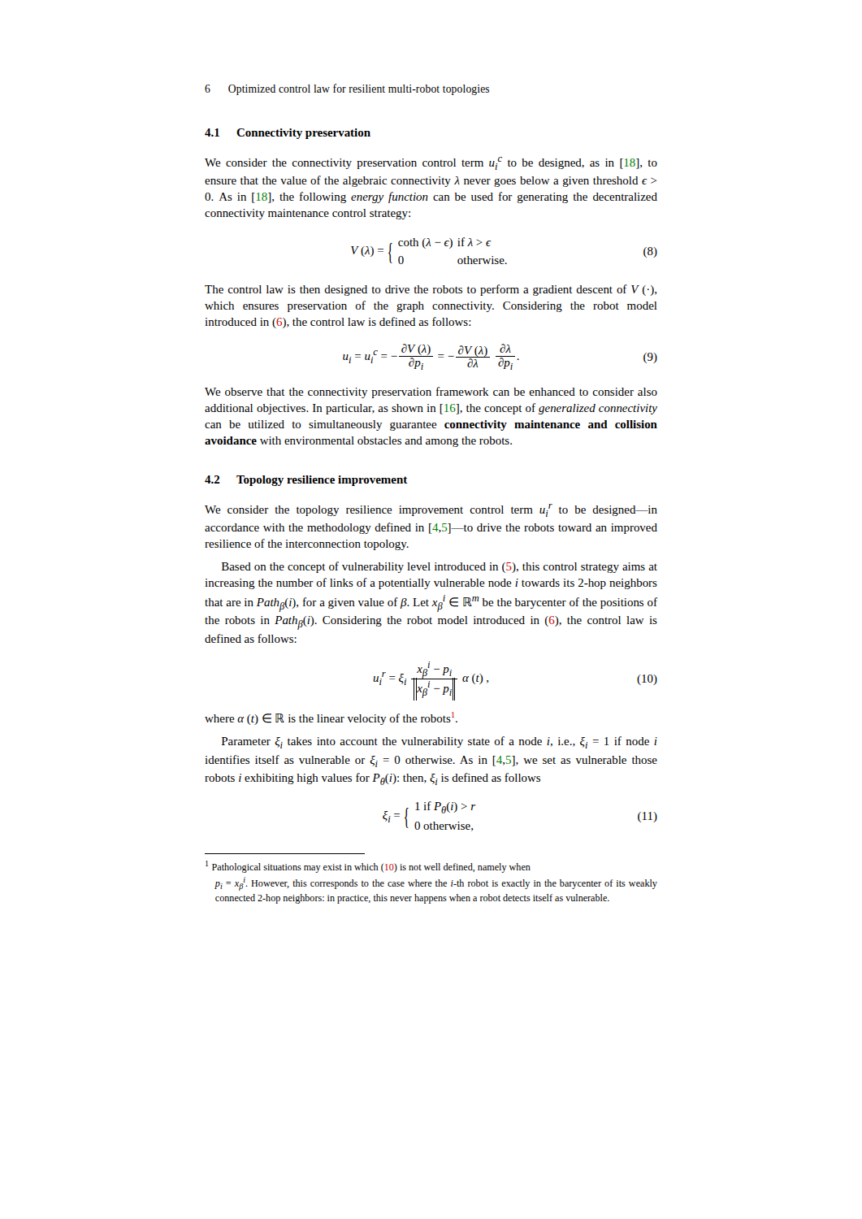6 Optimized control law for resilient multi-robot topologies
4.1 Connectivity preservation
We consider the connectivity preservation control term uic to be designed, as in [18], to ensure that the value of the algebraic connectivity λ never goes below a given threshold ϵ > 0. As in [18], the following energy function can be used for generating the decentralized connectivity maintenance control strategy:
V (λ) = {
| coth ( λ − ϵ ) | if λ > ϵ |
| 0 | otherwise. |
(8)
The control law is then designed to drive the robots to perform a gradient descent of V (·), which ensures preservation of the graph connectivity. Considering the robot model introduced in (6), the control law is defined as follows:
ui = uic = −∂V (λ)∂pi = −∂V (λ)∂λ ∂λ∂pi. (9)
We observe that the connectivity preservation framework can be enhanced to consider also additional objectives. In particular, as shown in [16], the concept of generalized connectivity can be utilized to simultaneously guarantee connectivity maintenance and collision avoidance with environmental obstacles and among the robots.
4.2 Topology resilience improvement
We consider the topology resilience improvement control term uir to be designed—in accordance with the methodology defined in [4,5]—to drive the robots toward an improved resilience of the interconnection topology.
Based on the concept of vulnerability level introduced in (5), this control strategy aims at increasing the number of links of a potentially vulnerable node i towards its 2-hop neighbors that are in Pathβ(i), for a given value of β. Let xβi ∈ ℝm be the barycenter of the positions of the robots in Pathβ(i). Considering the robot model introduced in (6), the control law is defined as follows:
uir = ξi xβi − pi xβi − pi α (t) , (10)
where α (t) ∈ ℝ is the linear velocity of the robots1.
Parameter ξi takes into account the vulnerability state of a node i, i.e., ξi = 1 if node i identifies itself as vulnerable or ξi = 0 otherwise. As in [4,5], we set as vulnerable those robots i exhibiting high values for Pθ(i): then, ξi is defined as follows
ξi = {
| 1 if P θ ( i ) > r |
| 0 otherwise, |
(11)
1 Pathological situations may exist in which (10) is not well defined, namely when
pi = xβi. However, this corresponds to the case where the i-th robot is exactly in the barycenter of its weakly connected 2-hop neighbors: in practice, this never happens when a robot detects itself as vulnerable.